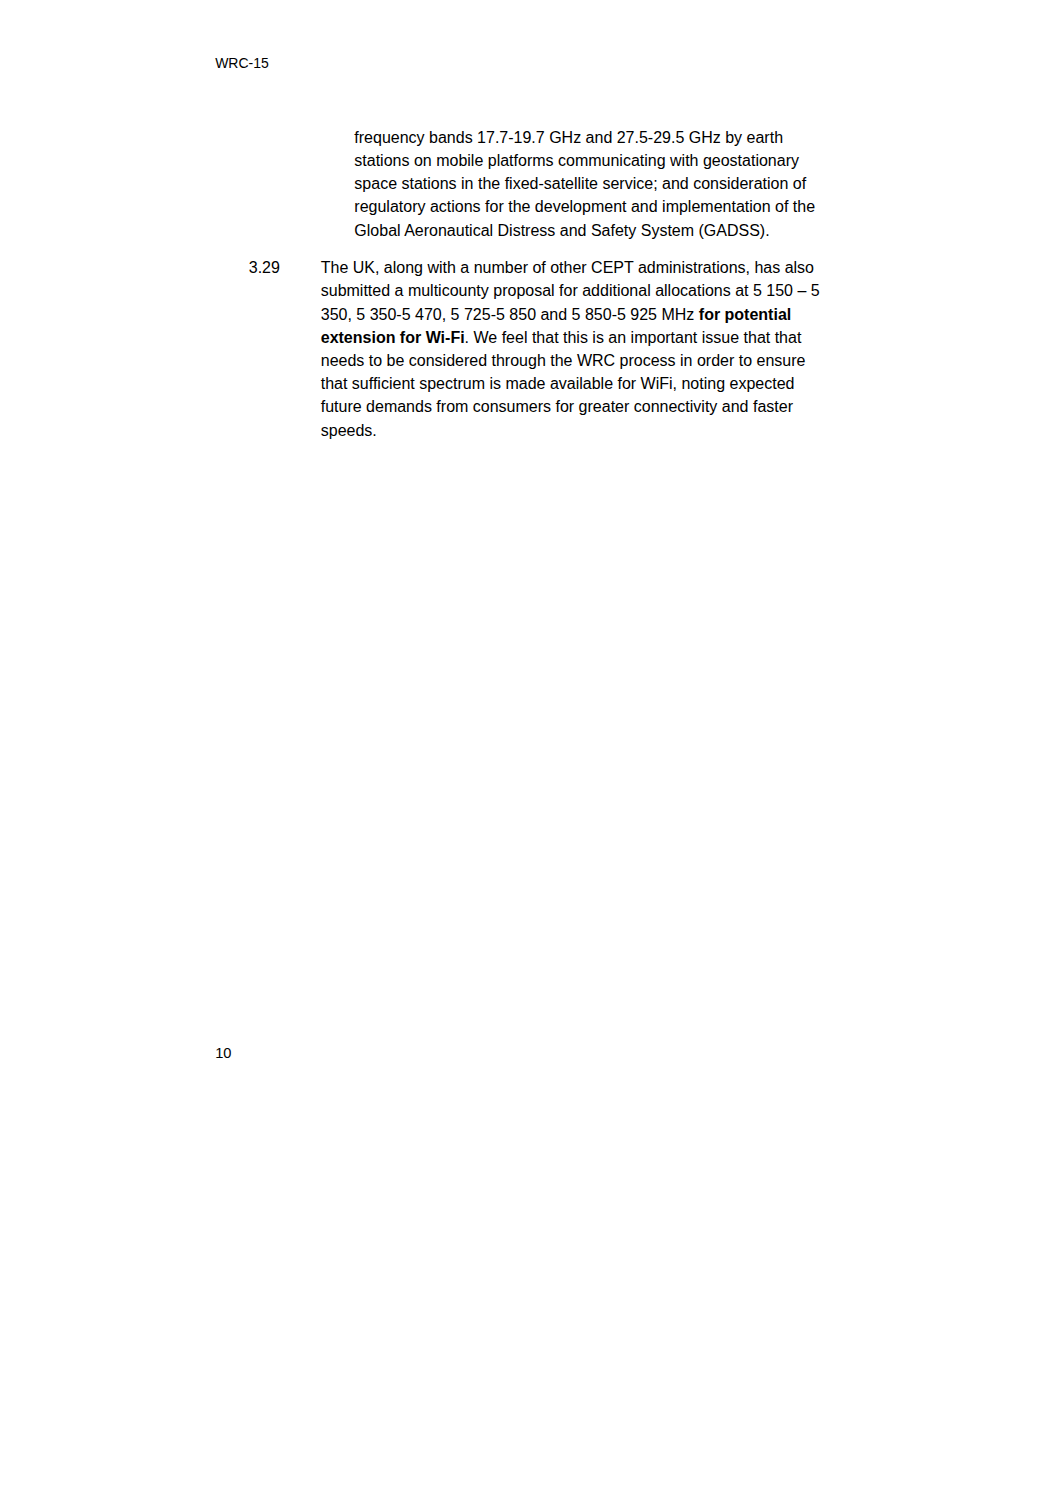WRC-15
frequency bands 17.7-19.7 GHz and 27.5-29.5 GHz by earth stations on mobile platforms communicating with geostationary space stations in the fixed-satellite service; and consideration of regulatory actions for the development and implementation of the Global Aeronautical Distress and Safety System (GADSS).
3.29
The UK, along with a number of other CEPT administrations, has also submitted a multicounty proposal for additional allocations at 5 150 – 5 350, 5 350-5 470, 5 725-5 850 and 5 850-5 925 MHz for potential extension for Wi-Fi. We feel that this is an important issue that that needs to be considered through the WRC process in order to ensure that sufficient spectrum is made available for WiFi, noting expected future demands from consumers for greater connectivity and faster speeds.
10